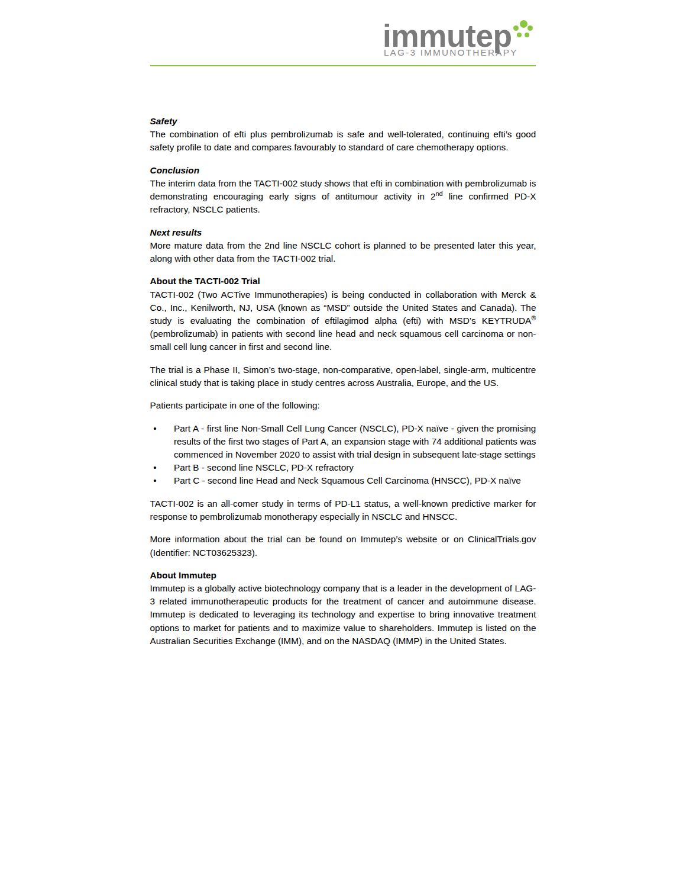immutep
LAG-3 IMMUNOTHERAPY
Safety
The combination of efti plus pembrolizumab is safe and well-tolerated, continuing efti’s good safety profile to date and compares favourably to standard of care chemotherapy options.
Conclusion
The interim data from the TACTI-002 study shows that efti in combination with pembrolizumab is demonstrating encouraging early signs of antitumour activity in 2nd line confirmed PD-X refractory, NSCLC patients.
Next results
More mature data from the 2nd line NSCLC cohort is planned to be presented later this year, along with other data from the TACTI-002 trial.
About the TACTI-002 Trial
TACTI-002 (Two ACTive Immunotherapies) is being conducted in collaboration with Merck & Co., Inc., Kenilworth, NJ, USA (known as “MSD” outside the United States and Canada). The study is evaluating the combination of eftilagimod alpha (efti) with MSD’s KEYTRUDA® (pembrolizumab) in patients with second line head and neck squamous cell carcinoma or non-small cell lung cancer in first and second line.
The trial is a Phase II, Simon’s two-stage, non-comparative, open-label, single-arm, multicentre clinical study that is taking place in study centres across Australia, Europe, and the US.
Patients participate in one of the following:
Part A - first line Non-Small Cell Lung Cancer (NSCLC), PD-X naïve - given the promising results of the first two stages of Part A, an expansion stage with 74 additional patients was commenced in November 2020 to assist with trial design in subsequent late-stage settings
Part B - second line NSCLC, PD-X refractory
Part C - second line Head and Neck Squamous Cell Carcinoma (HNSCC), PD-X naïve
TACTI-002 is an all-comer study in terms of PD-L1 status, a well-known predictive marker for response to pembrolizumab monotherapy especially in NSCLC and HNSCC.
More information about the trial can be found on Immutep’s website or on ClinicalTrials.gov (Identifier: NCT03625323).
About Immutep
Immutep is a globally active biotechnology company that is a leader in the development of LAG-3 related immunotherapeutic products for the treatment of cancer and autoimmune disease. Immutep is dedicated to leveraging its technology and expertise to bring innovative treatment options to market for patients and to maximize value to shareholders. Immutep is listed on the Australian Securities Exchange (IMM), and on the NASDAQ (IMMP) in the United States.